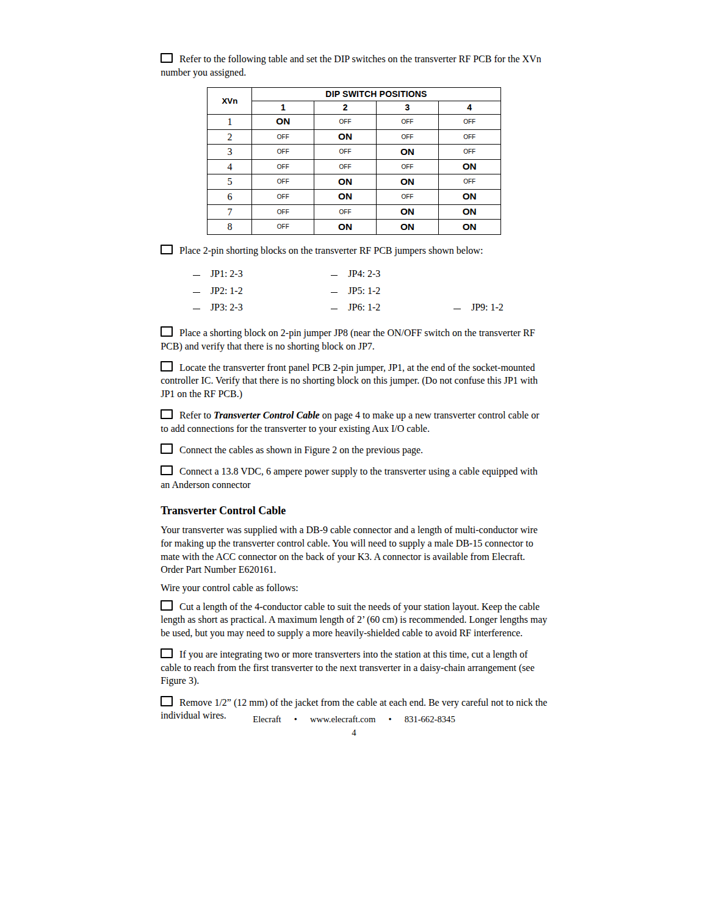Refer to the following table and set the DIP switches on the transverter RF PCB for the XVn number you assigned.
| XVn | DIP SWITCH POSITIONS |
| --- | --- |
| 1 | 2 | 3 | 4 |
| 1 | ON | OFF | OFF | OFF |
| 2 | OFF | ON | OFF | OFF |
| 3 | OFF | OFF | ON | OFF |
| 4 | OFF | OFF | OFF | ON |
| 5 | OFF | ON | ON | OFF |
| 6 | OFF | ON | OFF | ON |
| 7 | OFF | OFF | ON | ON |
| 8 | OFF | ON | ON | ON |
Place 2-pin shorting blocks on the transverter RF PCB jumpers shown below:
| JP1: 2-3 | JP4: 2-3 | |
| JP2: 1-2 | JP5: 1-2 | |
| JP3: 2-3 | JP6: 1-2 | JP9: 1-2 |
Place a shorting block on 2-pin jumper JP8 (near the ON/OFF switch on the transverter RF PCB) and verify that there is no shorting block on JP7.
Locate the transverter front panel PCB 2-pin jumper, JP1, at the end of the socket-mounted controller IC. Verify that there is no shorting block on this jumper. (Do not confuse this JP1 with JP1 on the RF PCB.)
Refer to Transverter Control Cable on page 4 to make up a new transverter control cable or to add connections for the transverter to your existing Aux I/O cable.
Connect the cables as shown in Figure 2 on the previous page.
Connect a 13.8 VDC, 6 ampere power supply to the transverter using a cable equipped with an Anderson connector
Transverter Control Cable
Your transverter was supplied with a DB-9 cable connector and a length of multi-conductor wire for making up the transverter control cable. You will need to supply a male DB-15 connector to mate with the ACC connector on the back of your K3. A connector is available from Elecraft. Order Part Number E620161.
Wire your control cable as follows:
Cut a length of the 4-conductor cable to suit the needs of your station layout. Keep the cable length as short as practical. A maximum length of 2’ (60 cm) is recommended. Longer lengths may be used, but you may need to supply a more heavily-shielded cable to avoid RF interference.
If you are integrating two or more transverters into the station at this time, cut a length of cable to reach from the first transverter to the next transverter in a daisy-chain arrangement (see Figure 3).
Remove 1/2” (12 mm) of the jacket from the cable at each end. Be very careful not to nick the individual wires.
Elecraft•www.elecraft.com•831-662-8345
4